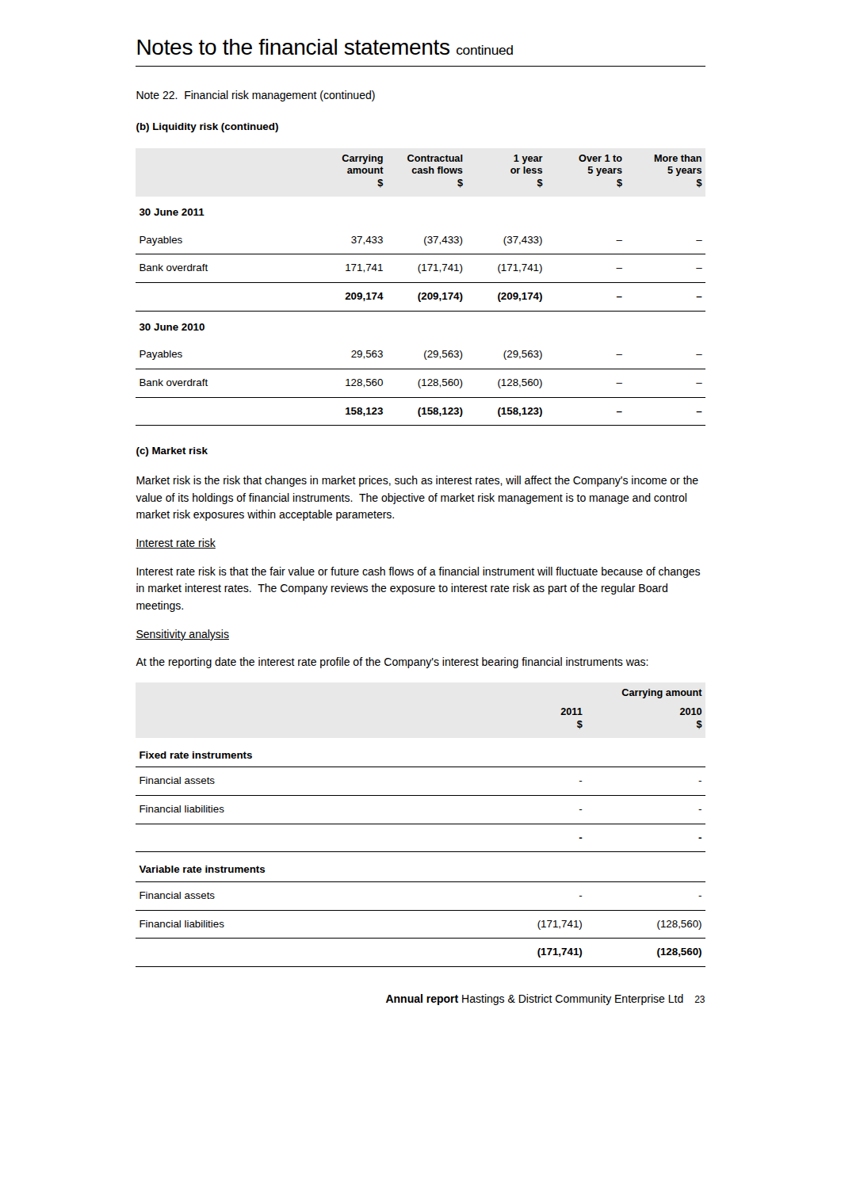Notes to the financial statements continued
Note 22. Financial risk management (continued)
(b) Liquidity risk (continued)
| | Carrying amount $ | Contractual cash flows $ | 1 year or less $ | Over 1 to 5 years $ | More than 5 years $ |
| --- | --- | --- | --- | --- | --- |
| 30 June 2011 |
| Payables | 37,433 | (37,433) | (37,433) | – | – |
| Bank overdraft | 171,741 | (171,741) | (171,741) | – | – |
| | 209,174 | (209,174) | (209,174) | – | – |
| 30 June 2010 |
| Payables | 29,563 | (29,563) | (29,563) | – | – |
| Bank overdraft | 128,560 | (128,560) | (128,560) | – | – |
| | 158,123 | (158,123) | (158,123) | – | – |
(c) Market risk
Market risk is the risk that changes in market prices, such as interest rates, will affect the Company's income or the value of its holdings of financial instruments. The objective of market risk management is to manage and control market risk exposures within acceptable parameters.
Interest rate risk
Interest rate risk is that the fair value or future cash flows of a financial instrument will fluctuate because of changes in market interest rates. The Company reviews the exposure to interest rate risk as part of the regular Board meetings.
Sensitivity analysis
At the reporting date the interest rate profile of the Company's interest bearing financial instruments was:
| | Carrying amount |
| --- | --- |
| | 2011 $ | 2010 $ |
| Fixed rate instruments |
| Financial assets | - | - |
| Financial liabilities | - | - |
| | - | - |
| Variable rate instruments |
| Financial assets | - | - |
| Financial liabilities | (171,741) | (128,560) |
| | (171,741) | (128,560) |
Annual report Hastings & District Community Enterprise Ltd 23